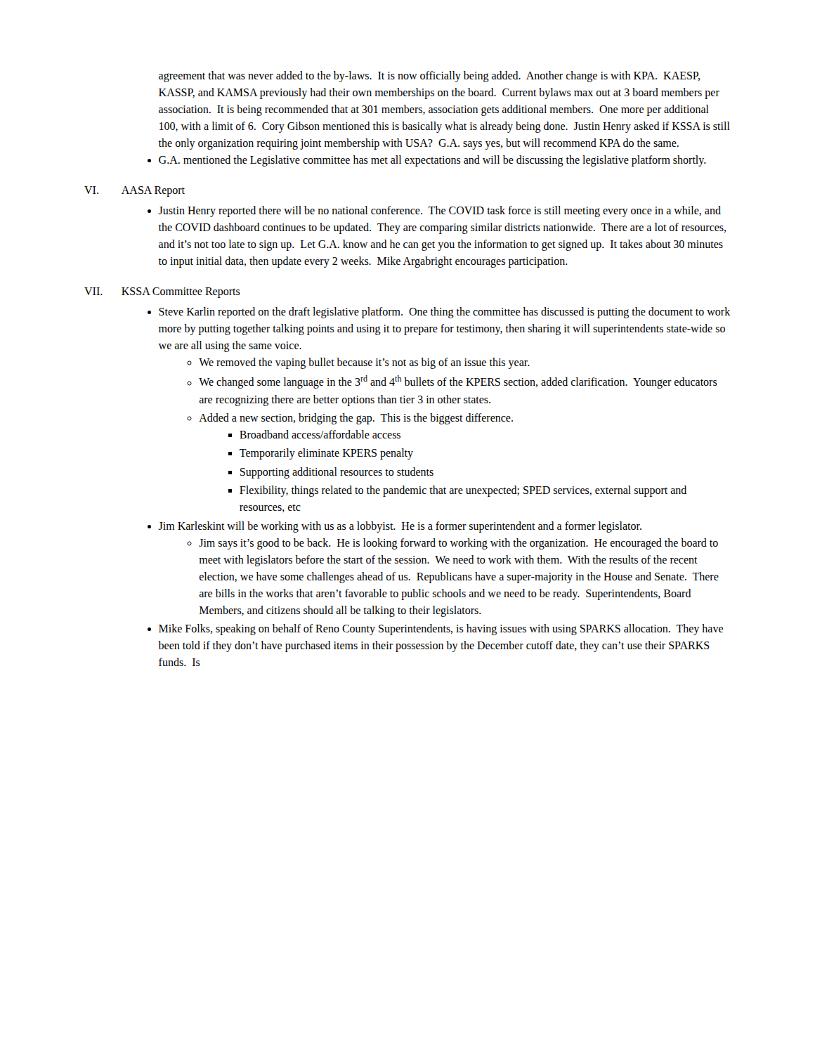agreement that was never added to the by-laws. It is now officially being added. Another change is with KPA. KAESP, KASSP, and KAMSA previously had their own memberships on the board. Current bylaws max out at 3 board members per association. It is being recommended that at 301 members, association gets additional members. One more per additional 100, with a limit of 6. Cory Gibson mentioned this is basically what is already being done. Justin Henry asked if KSSA is still the only organization requiring joint membership with USA? G.A. says yes, but will recommend KPA do the same.
G.A. mentioned the Legislative committee has met all expectations and will be discussing the legislative platform shortly.
VI. AASA Report
Justin Henry reported there will be no national conference. The COVID task force is still meeting every once in a while, and the COVID dashboard continues to be updated. They are comparing similar districts nationwide. There are a lot of resources, and it’s not too late to sign up. Let G.A. know and he can get you the information to get signed up. It takes about 30 minutes to input initial data, then update every 2 weeks. Mike Argabright encourages participation.
VII. KSSA Committee Reports
Steve Karlin reported on the draft legislative platform. One thing the committee has discussed is putting the document to work more by putting together talking points and using it to prepare for testimony, then sharing it will superintendents state-wide so we are all using the same voice.
We removed the vaping bullet because it’s not as big of an issue this year.
We changed some language in the 3rd and 4th bullets of the KPERS section, added clarification. Younger educators are recognizing there are better options than tier 3 in other states.
Added a new section, bridging the gap. This is the biggest difference.
Broadband access/affordable access
Temporarily eliminate KPERS penalty
Supporting additional resources to students
Flexibility, things related to the pandemic that are unexpected; SPED services, external support and resources, etc
Jim Karleskint will be working with us as a lobbyist. He is a former superintendent and a former legislator.
Jim says it’s good to be back. He is looking forward to working with the organization. He encouraged the board to meet with legislators before the start of the session. We need to work with them. With the results of the recent election, we have some challenges ahead of us. Republicans have a super-majority in the House and Senate. There are bills in the works that aren’t favorable to public schools and we need to be ready. Superintendents, Board Members, and citizens should all be talking to their legislators.
Mike Folks, speaking on behalf of Reno County Superintendents, is having issues with using SPARKS allocation. They have been told if they don’t have purchased items in their possession by the December cutoff date, they can’t use their SPARKS funds. Is